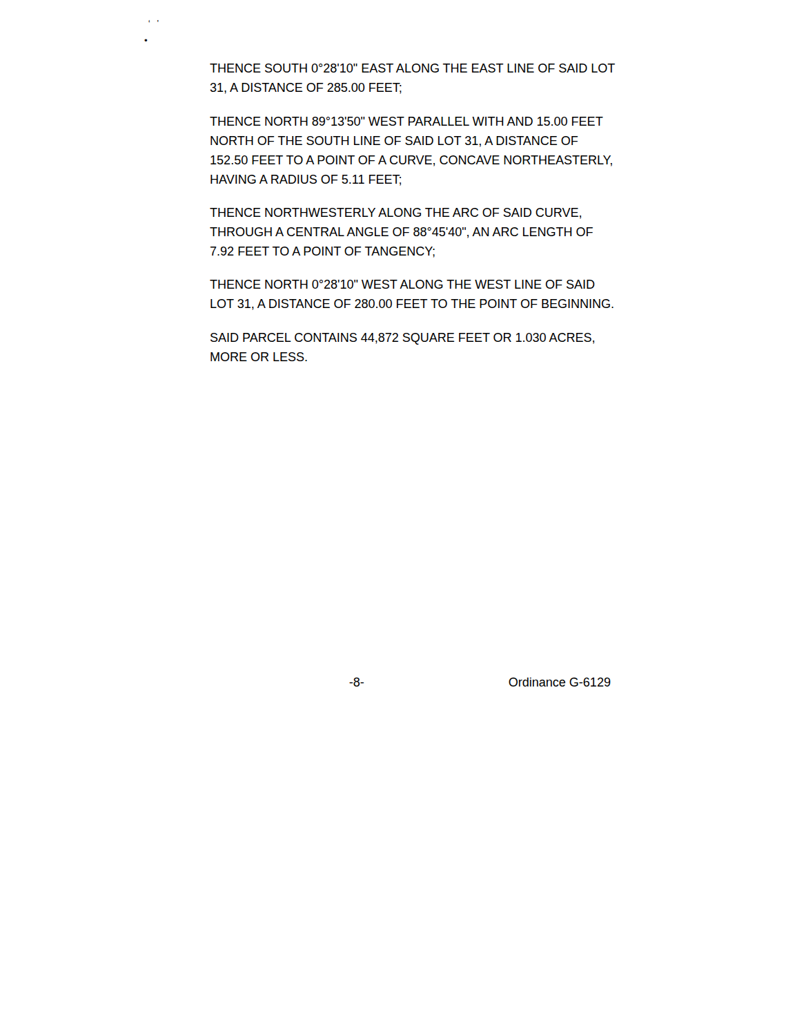‘ ' •
Thence south 0°28'10" east along the east line of said lot 31, a distance of 285.00 feet;
Thence north 89°13'50" west parallel with and 15.00 feet north of the south line of said lot 31, a distance of 152.50 feet to a point of a curve, concave northeasterly, having a radius of 5.11 feet;
Thence northwesterly along the arc of said curve, through a central angle of 88°45'40", an arc length of 7.92 feet to a point of tangency;
Thence north 0°28'10" west along the west line of said lot 31, a distance of 280.00 feet to the point of beginning.
Said parcel contains 44,872 square feet or 1.030 acres, more or less.
-8- Ordinance G-6129